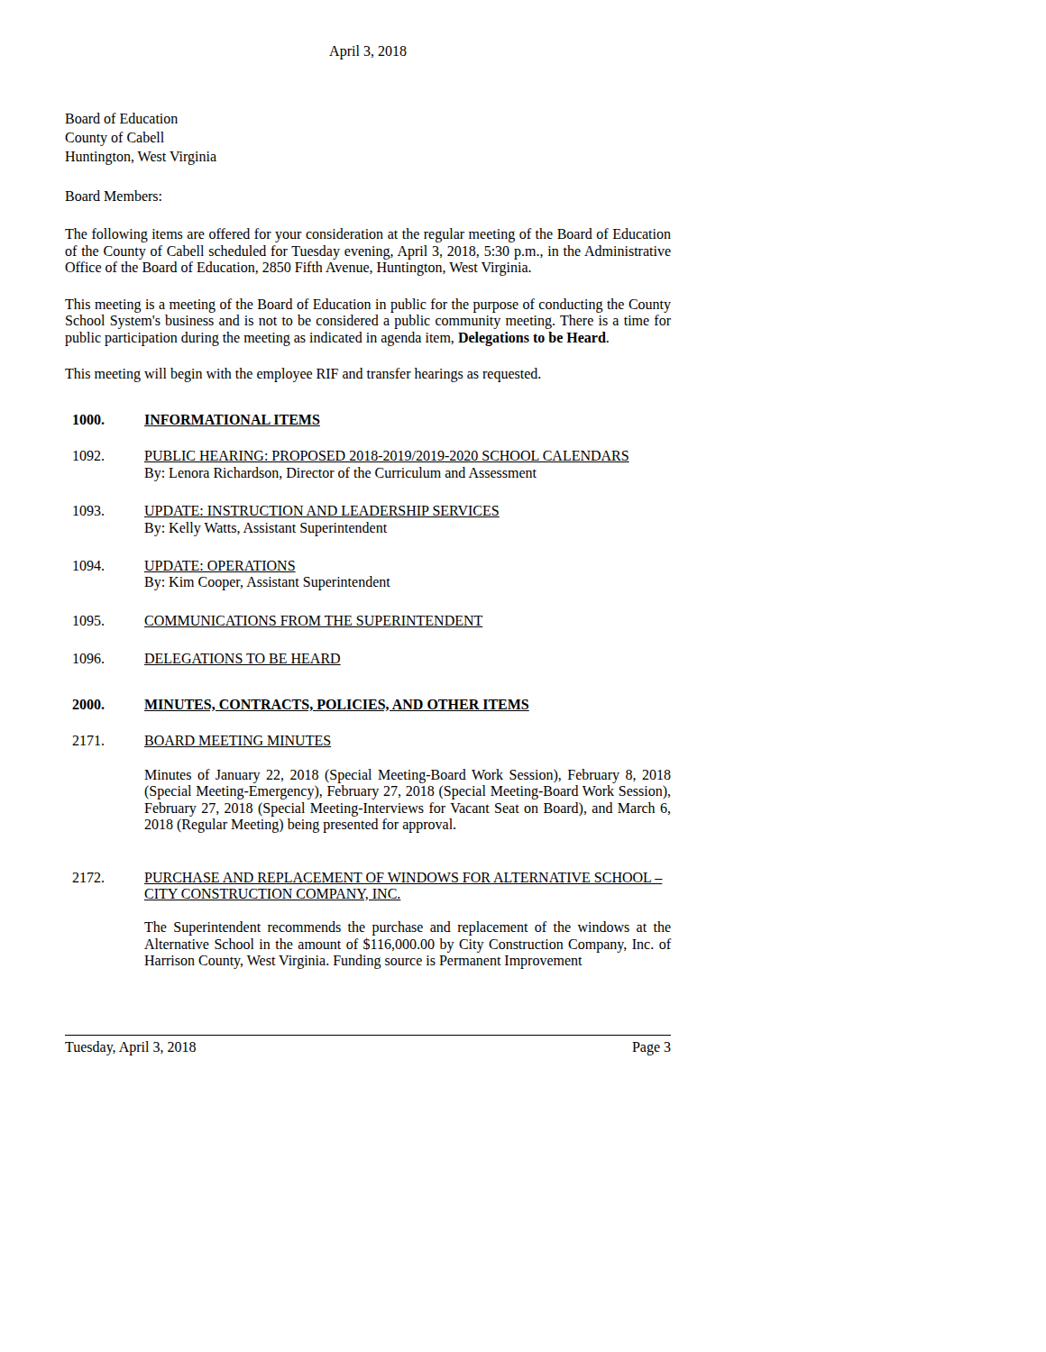April 3, 2018
Board of Education
County of Cabell
Huntington, West Virginia
Board Members:
The following items are offered for your consideration at the regular meeting of the Board of Education of the County of Cabell scheduled for Tuesday evening, April 3, 2018, 5:30 p.m., in the Administrative Office of the Board of Education, 2850 Fifth Avenue, Huntington, West Virginia.
This meeting is a meeting of the Board of Education in public for the purpose of conducting the County School System's business and is not to be considered a public community meeting. There is a time for public participation during the meeting as indicated in agenda item, Delegations to be Heard.
This meeting will begin with the employee RIF and transfer hearings as requested.
1000. INFORMATIONAL ITEMS
1092.
PUBLIC HEARING: PROPOSED 2018-2019/2019-2020 SCHOOL CALENDARS
By: Lenora Richardson, Director of the Curriculum and Assessment
1093.
UPDATE: INSTRUCTION AND LEADERSHIP SERVICES
By: Kelly Watts, Assistant Superintendent
1094.
UPDATE: OPERATIONS
By: Kim Cooper, Assistant Superintendent
1095.
COMMUNICATIONS FROM THE SUPERINTENDENT
1096.
DELEGATIONS TO BE HEARD
2000. MINUTES, CONTRACTS, POLICIES, AND OTHER ITEMS
2171.
BOARD MEETING MINUTES
Minutes of January 22, 2018 (Special Meeting-Board Work Session), February 8, 2018 (Special Meeting-Emergency), February 27, 2018 (Special Meeting-Board Work Session), February 27, 2018 (Special Meeting-Interviews for Vacant Seat on Board), and March 6, 2018 (Regular Meeting) being presented for approval.
2172.
PURCHASE AND REPLACEMENT OF WINDOWS FOR ALTERNATIVE SCHOOL – CITY CONSTRUCTION COMPANY, INC.
The Superintendent recommends the purchase and replacement of the windows at the Alternative School in the amount of $116,000.00 by City Construction Company, Inc. of Harrison County, West Virginia. Funding source is Permanent Improvement
Tuesday, April 3, 2018 Page 3